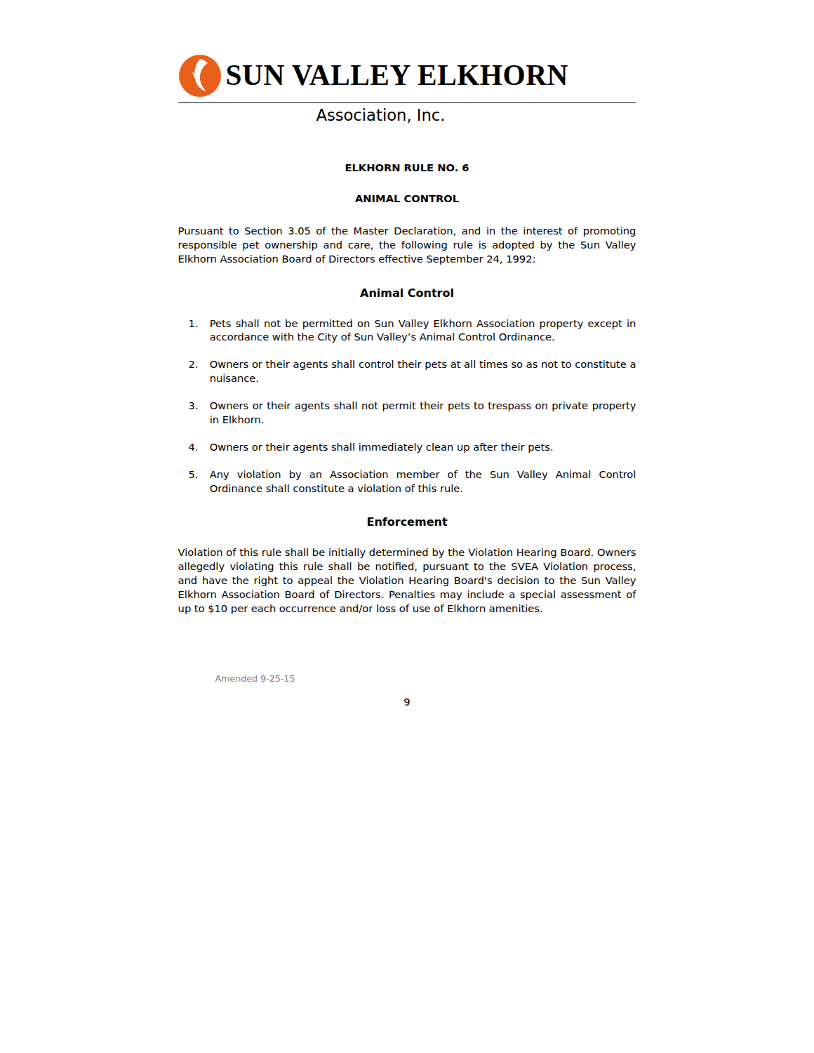SUN VALLEY ELKHORN
Association, Inc.
ELKHORN RULE NO. 6
ANIMAL CONTROL
Pursuant to Section 3.05 of the Master Declaration, and in the interest of promoting responsible pet ownership and care, the following rule is adopted by the Sun Valley Elkhorn Association Board of Directors effective September 24, 1992:
Animal Control
Pets shall not be permitted on Sun Valley Elkhorn Association property except in accordance with the City of Sun Valley’s Animal Control Ordinance.
Owners or their agents shall control their pets at all times so as not to constitute a nuisance.
Owners or their agents shall not permit their pets to trespass on private property in Elkhorn.
Owners or their agents shall immediately clean up after their pets.
Any violation by an Association member of the Sun Valley Animal Control Ordinance shall constitute a violation of this rule.
Enforcement
Violation of this rule shall be initially determined by the Violation Hearing Board. Owners allegedly violating this rule shall be notified, pursuant to the SVEA Violation process, and have the right to appeal the Violation Hearing Board's decision to the Sun Valley Elkhorn Association Board of Directors. Penalties may include a special assessment of up to $10 per each occurrence and/or loss of use of Elkhorn amenities.
Amended 9-25-15
9